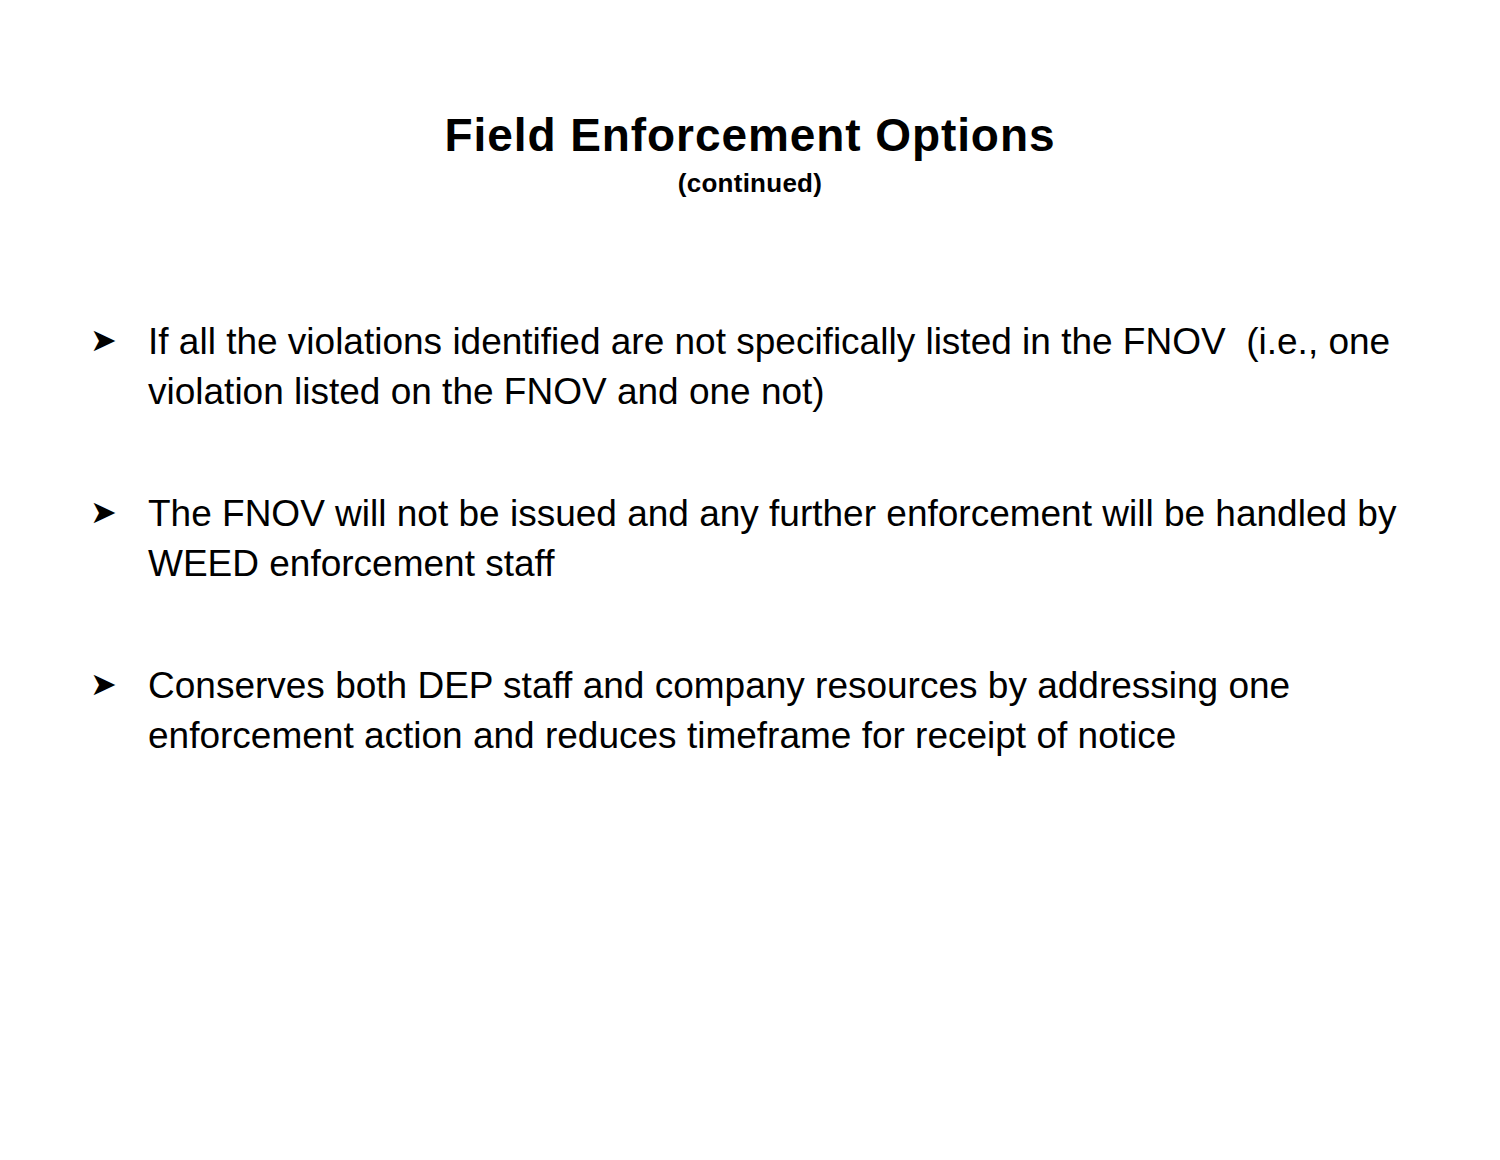Field Enforcement Options(continued)
If all the violations identified are not specifically listed in the FNOV (i.e., one violation listed on the FNOV and one not)
The FNOV will not be issued and any further enforcement will be handled by WEED enforcement staff
Conserves both DEP staff and company resources by addressing one enforcement action and reduces timeframe for receipt of notice